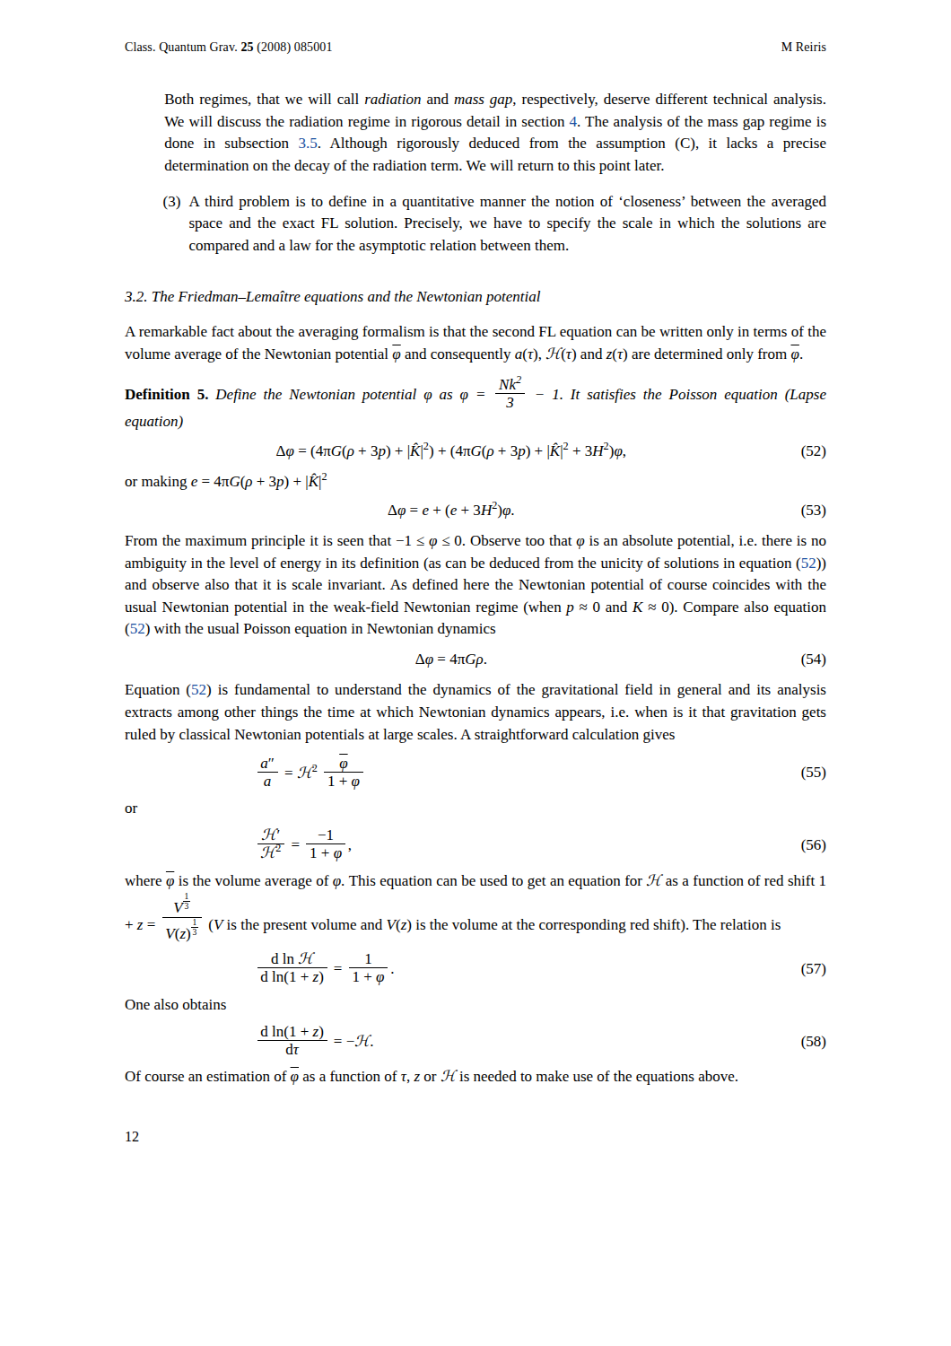Class. Quantum Grav. 25 (2008) 085001
M Reiris
Both regimes, that we will call radiation and mass gap, respectively, deserve different technical analysis. We will discuss the radiation regime in rigorous detail in section 4. The analysis of the mass gap regime is done in subsection 3.5. Although rigorously deduced from the assumption (C), it lacks a precise determination on the decay of the radiation term. We will return to this point later.
(3) A third problem is to define in a quantitative manner the notion of ‘closeness’ between the averaged space and the exact FL solution. Precisely, we have to specify the scale in which the solutions are compared and a law for the asymptotic relation between them.
3.2. The Friedman–Lemaître equations and the Newtonian potential
A remarkable fact about the averaging formalism is that the second FL equation can be written only in terms of the volume average of the Newtonian potential φ and consequently a(τ), ℋ(τ) and z(τ) are determined only from φ.
Definition 5. Define the Newtonian potential φ as φ = Nk23 − 1. It satisfies the Poisson equation (Lapse equation)
Δφ = (4πG(ρ + 3p) + |K̂|2) + (4πG(ρ + 3p) + |K̂|2 + 3H2)φ,
(52)
or making e = 4πG(ρ + 3p) + |K̂|2
Δφ = e + (e + 3H2)φ.
(53)
From the maximum principle it is seen that −1 ≤ φ ≤ 0. Observe too that φ is an absolute potential, i.e. there is no ambiguity in the level of energy in its definition (as can be deduced from the unicity of solutions in equation (52)) and observe also that it is scale invariant. As defined here the Newtonian potential of course coincides with the usual Newtonian potential in the weak-field Newtonian regime (when p ≈ 0 and K ≈ 0). Compare also equation (52) with the usual Poisson equation in Newtonian dynamics
Δφ = 4πGρ.
(54)
Equation (52) is fundamental to understand the dynamics of the gravitational field in general and its analysis extracts among other things the time at which Newtonian dynamics appears, i.e. when is it that gravitation gets ruled by classical Newtonian potentials at large scales. A straightforward calculation gives
a″a = ℋ2 φ 1 + φ
(55)
or
ℋ′ℋ2 = −11 + φ,
(56)
where φ is the volume average of φ. This equation can be used to get an equation for ℋ as a function of red shift 1 + z = V13 V(z)13 (V is the present volume and V(z) is the volume at the corresponding red shift). The relation is
d ln ℋ d ln(1 + z) = 11 + φ.
(57)
One also obtains
d ln(1 + z) dτ = −ℋ.
(58)
Of course an estimation of φ as a function of τ, z or ℋ is needed to make use of the equations above.
12